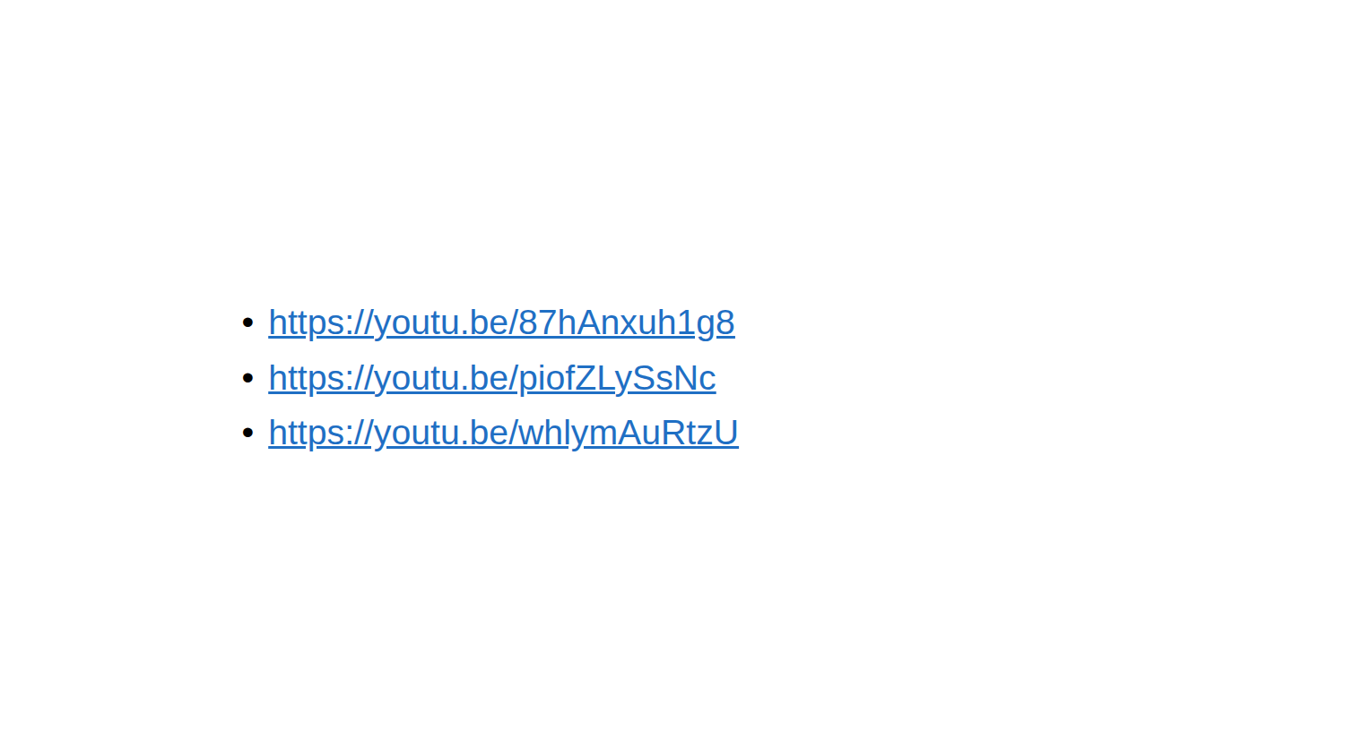https://youtu.be/87hAnxuh1g8
https://youtu.be/piofZLySsNc
https://youtu.be/whlymAuRtzU